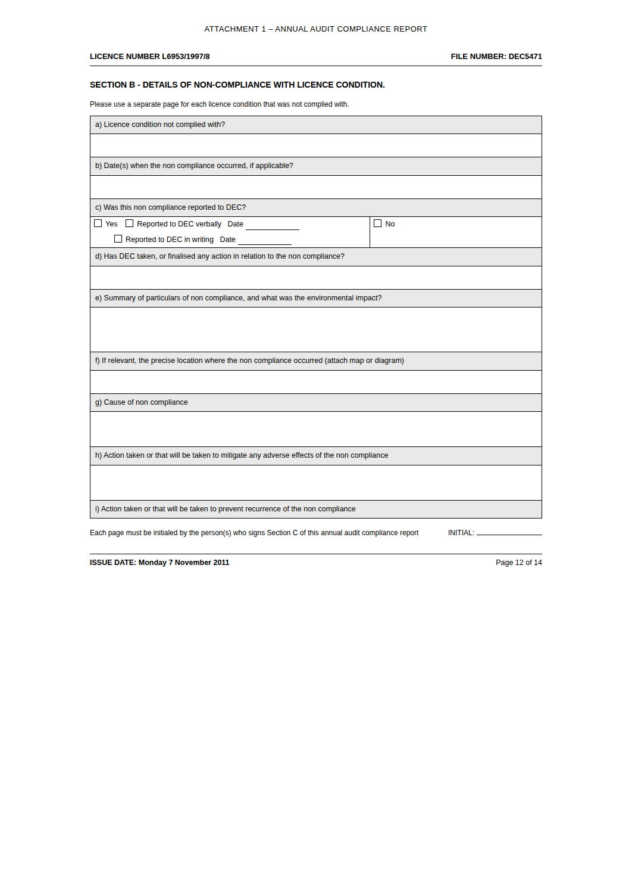ATTACHMENT 1 – ANNUAL AUDIT COMPLIANCE REPORT
LICENCE NUMBER L6953/1997/8 FILE NUMBER: DEC5471
SECTION B - DETAILS OF NON-COMPLIANCE WITH LICENCE CONDITION.
Please use a separate page for each licence condition that was not complied with.
| a) Licence condition not complied with? |
| b) Date(s) when the non compliance occurred, if applicable? |
| c) Was this non compliance reported to DEC? |
| / Yes Reported to DEC verbally Date / No / / Reported to DEC in writing Date / / |
| d) Has DEC taken, or finalised any action in relation to the non compliance? |
| e) Summary of particulars of non compliance, and what was the environmental impact? |
| f) If relevant, the precise location where the non compliance occurred (attach map or diagram) |
| g) Cause of non compliance |
| h) Action taken or that will be taken to mitigate any adverse effects of the non compliance |
| i) Action taken or that will be taken to prevent recurrence of the non compliance |
Each page must be initialed by the person(s) who signs Section C of this annual audit compliance report INITIAL:
ISSUE DATE: Monday 7 November 2011 Page 12 of 14